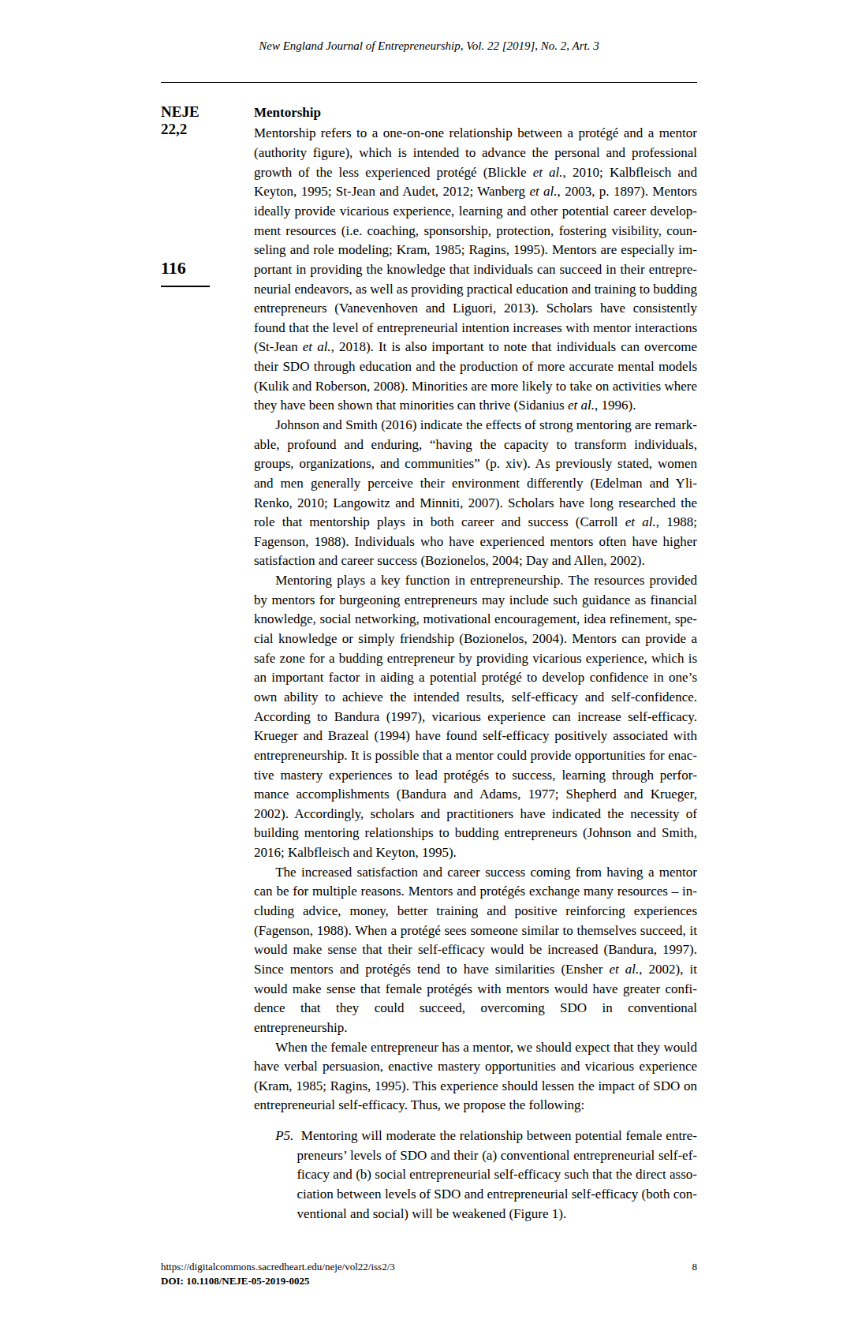New England Journal of Entrepreneurship, Vol. 22 [2019], No. 2, Art. 3
NEJE 22,2
116
Mentorship
Mentorship refers to a one-on-one relationship between a protégé and a mentor (authority figure), which is intended to advance the personal and professional growth of the less experienced protégé (Blickle et al., 2010; Kalbfleisch and Keyton, 1995; St-Jean and Audet, 2012; Wanberg et al., 2003, p. 1897). Mentors ideally provide vicarious experience, learning and other potential career development resources (i.e. coaching, sponsorship, protection, fostering visibility, counseling and role modeling; Kram, 1985; Ragins, 1995). Mentors are especially important in providing the knowledge that individuals can succeed in their entrepreneurial endeavors, as well as providing practical education and training to budding entrepreneurs (Vanevenhoven and Liguori, 2013). Scholars have consistently found that the level of entrepreneurial intention increases with mentor interactions (St-Jean et al., 2018). It is also important to note that individuals can overcome their SDO through education and the production of more accurate mental models (Kulik and Roberson, 2008). Minorities are more likely to take on activities where they have been shown that minorities can thrive (Sidanius et al., 1996).
Johnson and Smith (2016) indicate the effects of strong mentoring are remarkable, profound and enduring, “having the capacity to transform individuals, groups, organizations, and communities” (p. xiv). As previously stated, women and men generally perceive their environment differently (Edelman and Yli-Renko, 2010; Langowitz and Minniti, 2007). Scholars have long researched the role that mentorship plays in both career and success (Carroll et al., 1988; Fagenson, 1988). Individuals who have experienced mentors often have higher satisfaction and career success (Bozionelos, 2004; Day and Allen, 2002).
Mentoring plays a key function in entrepreneurship. The resources provided by mentors for burgeoning entrepreneurs may include such guidance as financial knowledge, social networking, motivational encouragement, idea refinement, special knowledge or simply friendship (Bozionelos, 2004). Mentors can provide a safe zone for a budding entrepreneur by providing vicarious experience, which is an important factor in aiding a potential protégé to develop confidence in one’s own ability to achieve the intended results, self-efficacy and self-confidence. According to Bandura (1997), vicarious experience can increase self-efficacy. Krueger and Brazeal (1994) have found self-efficacy positively associated with entrepreneurship. It is possible that a mentor could provide opportunities for enactive mastery experiences to lead protégés to success, learning through performance accomplishments (Bandura and Adams, 1977; Shepherd and Krueger, 2002). Accordingly, scholars and practitioners have indicated the necessity of building mentoring relationships to budding entrepreneurs (Johnson and Smith, 2016; Kalbfleisch and Keyton, 1995).
The increased satisfaction and career success coming from having a mentor can be for multiple reasons. Mentors and protégés exchange many resources – including advice, money, better training and positive reinforcing experiences (Fagenson, 1988). When a protégé sees someone similar to themselves succeed, it would make sense that their self-efficacy would be increased (Bandura, 1997). Since mentors and protégés tend to have similarities (Ensher et al., 2002), it would make sense that female protégés with mentors would have greater confidence that they could succeed, overcoming SDO in conventional entrepreneurship.
When the female entrepreneur has a mentor, we should expect that they would have verbal persuasion, enactive mastery opportunities and vicarious experience (Kram, 1985; Ragins, 1995). This experience should lessen the impact of SDO on entrepreneurial self-efficacy. Thus, we propose the following:
P5. Mentoring will moderate the relationship between potential female entrepreneurs’ levels of SDO and their (a) conventional entrepreneurial self-efficacy and (b) social entrepreneurial self-efficacy such that the direct association between levels of SDO and entrepreneurial self-efficacy (both conventional and social) will be weakened (Figure 1).
https://digitalcommons.sacredheart.edu/neje/vol22/iss2/3
DOI: 10.1108/NEJE-05-2019-0025 8